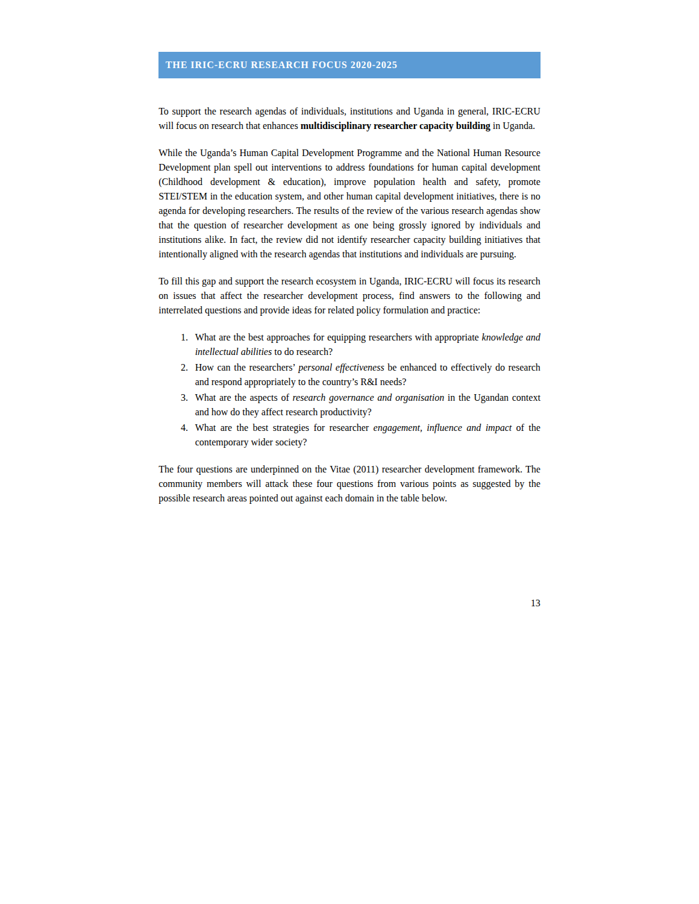THE IRIC-ECRU RESEARCH FOCUS 2020-2025
To support the research agendas of individuals, institutions and Uganda in general, IRIC-ECRU will focus on research that enhances multidisciplinary researcher capacity building in Uganda.
While the Uganda’s Human Capital Development Programme and the National Human Resource Development plan spell out interventions to address foundations for human capital development (Childhood development & education), improve population health and safety, promote STEI/STEM in the education system, and other human capital development initiatives, there is no agenda for developing researchers. The results of the review of the various research agendas show that the question of researcher development as one being grossly ignored by individuals and institutions alike. In fact, the review did not identify researcher capacity building initiatives that intentionally aligned with the research agendas that institutions and individuals are pursuing.
To fill this gap and support the research ecosystem in Uganda, IRIC-ECRU will focus its research on issues that affect the researcher development process, find answers to the following and interrelated questions and provide ideas for related policy formulation and practice:
What are the best approaches for equipping researchers with appropriate knowledge and intellectual abilities to do research?
How can the researchers’ personal effectiveness be enhanced to effectively do research and respond appropriately to the country’s R&I needs?
What are the aspects of research governance and organisation in the Ugandan context and how do they affect research productivity?
What are the best strategies for researcher engagement, influence and impact of the contemporary wider society?
The four questions are underpinned on the Vitae (2011) researcher development framework. The community members will attack these four questions from various points as suggested by the possible research areas pointed out against each domain in the table below.
13